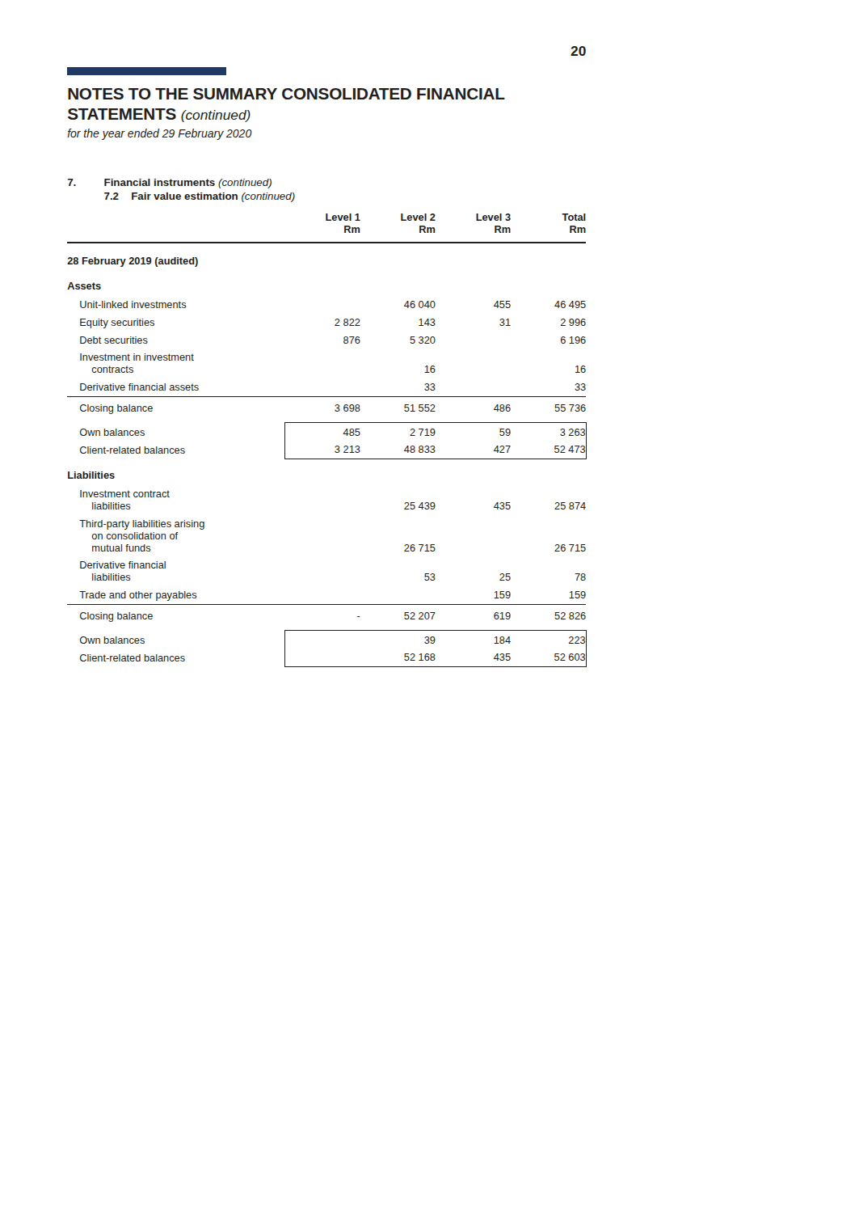20
NOTES TO THE SUMMARY CONSOLIDATED FINANCIAL
STATEMENTS (continued)
for the year ended 29 February 2020
7.
Financial instruments (continued)
7.2
Fair value estimation (continued)
| | Level 1 | Level 2 | Level 3 | Total |
| --- | --- | --- | --- | --- |
| | Rm | Rm | Rm | Rm |
| 28 February 2019 (audited) |
| Assets |
| Unit-linked investments | | 46 040 | 455 | 46 495 |
| Equity securities | 2 822 | 143 | 31 | 2 996 |
| Debt securities | 876 | 5 320 | | 6 196 |
| Investment in investment contracts | | 16 | | 16 |
| Derivative financial assets | | 33 | | 33 |
| Closing balance | 3 698 | 51 552 | 486 | 55 736 |
| Own balances | 485 | 2 719 | 59 | 3 263 |
| Client-related balances | 3 213 | 48 833 | 427 | 52 473 |
| Liabilities |
| Investment contract liabilities | | 25 439 | 435 | 25 874 |
| Third-party liabilities arising on consolidation of mutual funds | | 26 715 | | 26 715 |
| Derivative financial liabilities | | 53 | 25 | 78 |
| Trade and other payables | | | 159 | 159 |
| Closing balance | - | 52 207 | 619 | 52 826 |
| Own balances | | 39 | 184 | 223 |
| Client-related balances | | 52 168 | 435 | 52 603 |